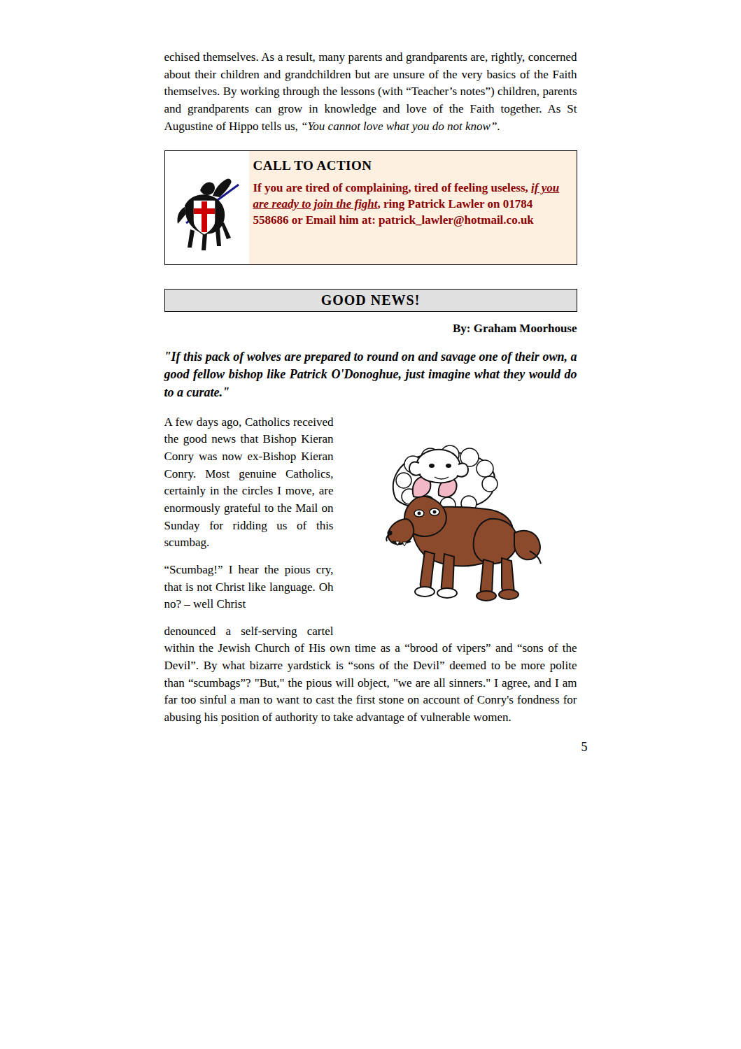echised themselves. As a result, many parents and grandparents are, rightly, concerned about their children and grandchildren but are unsure of the very basics of the Faith themselves. By working through the lessons (with “Teacher’s notes”) children, parents and grandparents can grow in knowledge and love of the Faith together. As St Augustine of Hippo tells us, “You cannot love what you do not know”.
CALL TO ACTION
If you are tired of complaining, tired of feeling useless, if you are ready to join the fight, ring Patrick Lawler on 01784 558686 or Email him at: patrick_lawler@hotmail.co.uk
GOOD NEWS!
By: Graham Moorhouse
"If this pack of wolves are prepared to round on and savage one of their own, a good fellow bishop like Patrick O'Donoghue, just imagine what they would do to a curate."
A few days ago, Catholics received the good news that Bishop Kieran Conry was now ex-Bishop Kieran Conry. Most genuine Catholics, certainly in the circles I move, are enormously grateful to the Mail on Sunday for ridding us of this scumbag.
“Scumbag!” I hear the pious cry, that is not Christ like language. Oh no? – well Christ
denounced a self-serving cartel within the Jewish Church of His own time as a “brood of vipers” and “sons of the Devil”. By what bizarre yardstick is “sons of the Devil” deemed to be more polite than “scumbags”? "But," the pious will object, "we are all sinners." I agree, and I am far too sinful a man to want to cast the first stone on account of Conry's fondness for abusing his position of authority to take advantage of vulnerable women.
5